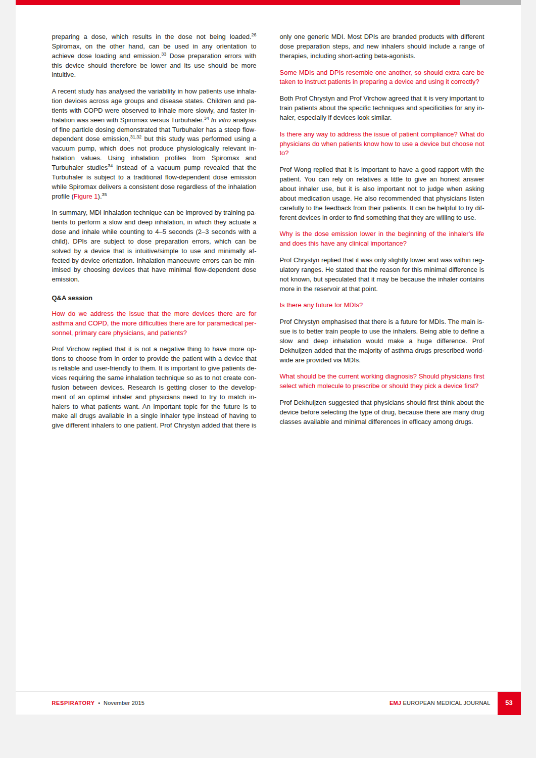preparing a dose, which results in the dose not being loaded.26 Spiromax, on the other hand, can be used in any orientation to achieve dose loading and emission.33 Dose preparation errors with this device should therefore be lower and its use should be more intuitive.
A recent study has analysed the variability in how patients use inhalation devices across age groups and disease states. Children and patients with COPD were observed to inhale more slowly, and faster inhalation was seen with Spiromax versus Turbuhaler.34 In vitro analysis of fine particle dosing demonstrated that Turbuhaler has a steep flow-dependent dose emission,31,32 but this study was performed using a vacuum pump, which does not produce physiologically relevant inhalation values. Using inhalation profiles from Spiromax and Turbuhaler studies34 instead of a vacuum pump revealed that the Turbuhaler is subject to a traditional flow-dependent dose emission while Spiromax delivers a consistent dose regardless of the inhalation profile (Figure 1).35
In summary, MDI inhalation technique can be improved by training patients to perform a slow and deep inhalation, in which they actuate a dose and inhale while counting to 4–5 seconds (2–3 seconds with a child). DPIs are subject to dose preparation errors, which can be solved by a device that is intuitive/simple to use and minimally affected by device orientation. Inhalation manoeuvre errors can be minimised by choosing devices that have minimal flow-dependent dose emission.
Q&A session
How do we address the issue that the more devices there are for asthma and COPD, the more difficulties there are for paramedical personnel, primary care physicians, and patients?
Prof Virchow replied that it is not a negative thing to have more options to choose from in order to provide the patient with a device that is reliable and user-friendly to them. It is important to give patients devices requiring the same inhalation technique so as to not create confusion between devices. Research is getting closer to the development of an optimal inhaler and physicians need to try to match inhalers to what patients want. An important topic for the future is to make all drugs available in a single inhaler type instead of having to give different inhalers to one patient. Prof Chrystyn added that there is only one generic MDI. Most DPIs are branded products with different dose preparation steps, and new inhalers should include a range of therapies, including short-acting beta-agonists.
Some MDIs and DPIs resemble one another, so should extra care be taken to instruct patients in preparing a device and using it correctly?
Both Prof Chrystyn and Prof Virchow agreed that it is very important to train patients about the specific techniques and specificities for any inhaler, especially if devices look similar.
Is there any way to address the issue of patient compliance? What do physicians do when patients know how to use a device but choose not to?
Prof Wong replied that it is important to have a good rapport with the patient. You can rely on relatives a little to give an honest answer about inhaler use, but it is also important not to judge when asking about medication usage. He also recommended that physicians listen carefully to the feedback from their patients. It can be helpful to try different devices in order to find something that they are willing to use.
Why is the dose emission lower in the beginning of the inhaler's life and does this have any clinical importance?
Prof Chrystyn replied that it was only slightly lower and was within regulatory ranges. He stated that the reason for this minimal difference is not known, but speculated that it may be because the inhaler contains more in the reservoir at that point.
Is there any future for MDIs?
Prof Chrystyn emphasised that there is a future for MDIs. The main issue is to better train people to use the inhalers. Being able to define a slow and deep inhalation would make a huge difference. Prof Dekhuijzen added that the majority of asthma drugs prescribed worldwide are provided via MDIs.
What should be the current working diagnosis? Should physicians first select which molecule to prescribe or should they pick a device first?
Prof Dekhuijzen suggested that physicians should first think about the device before selecting the type of drug, because there are many drug classes available and minimal differences in efficacy among drugs.
RESPIRATORY • November 2015
EMJ EUROPEAN MEDICAL JOURNAL
53